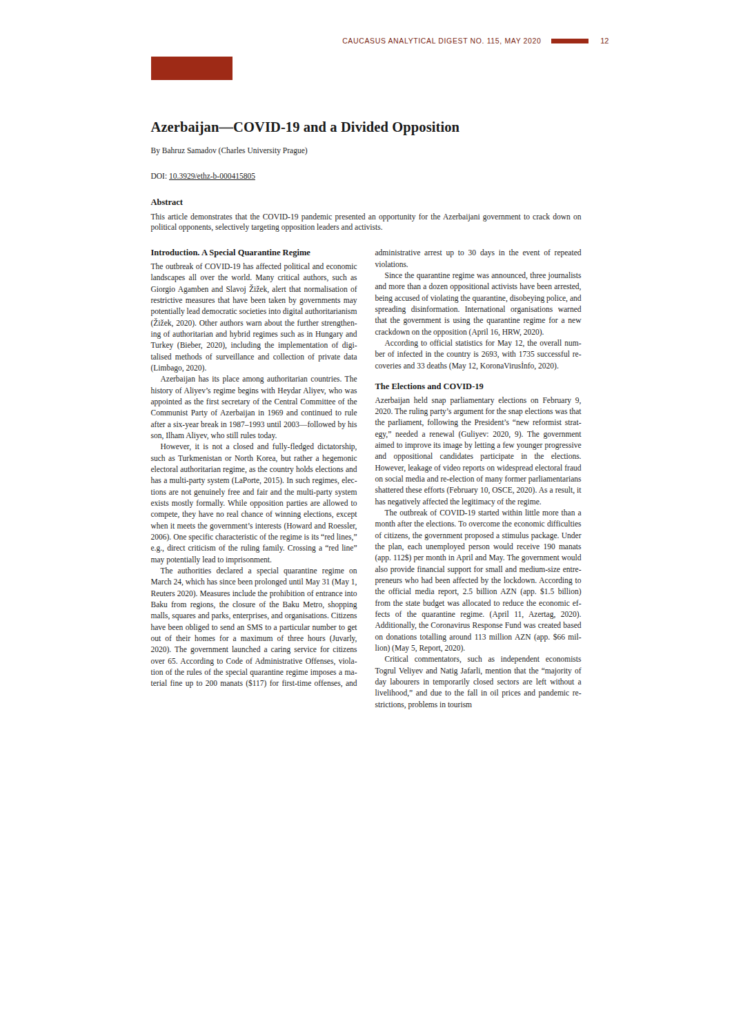Caucasus Analytical Digest No. 115, May 2020 12
Azerbaijan—COVID-19 and a Divided Opposition
By Bahruz Samadov (Charles University Prague)
DOI: 10.3929/ethz-b-000415805
Abstract
This article demonstrates that the COVID-19 pandemic presented an opportunity for the Azerbaijani government to crack down on political opponents, selectively targeting opposition leaders and activists.
Introduction. A Special Quarantine Regime
The outbreak of COVID-19 has affected political and economic landscapes all over the world. Many critical authors, such as Giorgio Agamben and Slavoj Žižek, alert that normalisation of restrictive measures that have been taken by governments may potentially lead democratic societies into digital authoritarianism (Žižek, 2020). Other authors warn about the further strengthening of authoritarian and hybrid regimes such as in Hungary and Turkey (Bieber, 2020), including the implementation of digitalised methods of surveillance and collection of private data (Limbago, 2020).
Azerbaijan has its place among authoritarian countries. The history of Aliyev’s regime begins with Heydar Aliyev, who was appointed as the first secretary of the Central Committee of the Communist Party of Azerbaijan in 1969 and continued to rule after a six-year break in 1987–1993 until 2003—followed by his son, Ilham Aliyev, who still rules today.
However, it is not a closed and fully-fledged dictatorship, such as Turkmenistan or North Korea, but rather a hegemonic electoral authoritarian regime, as the country holds elections and has a multi-party system (LaPorte, 2015). In such regimes, elections are not genuinely free and fair and the multi-party system exists mostly formally. While opposition parties are allowed to compete, they have no real chance of winning elections, except when it meets the government’s interests (Howard and Roessler, 2006). One specific characteristic of the regime is its “red lines,” e.g., direct criticism of the ruling family. Crossing a “red line” may potentially lead to imprisonment.
The authorities declared a special quarantine regime on March 24, which has since been prolonged until May 31 (May 1, Reuters 2020). Measures include the prohibition of entrance into Baku from regions, the closure of the Baku Metro, shopping malls, squares and parks, enterprises, and organisations. Citizens have been obliged to send an SMS to a particular number to get out of their homes for a maximum of three hours (Juvarly, 2020). The government launched a caring service for citizens over 65. According to Code of Administrative Offenses, violation of the rules of the special quarantine regime imposes a material fine up to 200 manats ($117) for first-time offenses, and administrative arrest up to 30 days in the event of repeated violations.
Since the quarantine regime was announced, three journalists and more than a dozen oppositional activists have been arrested, being accused of violating the quarantine, disobeying police, and spreading disinformation. International organisations warned that the government is using the quarantine regime for a new crackdown on the opposition (April 16, HRW, 2020).
According to official statistics for May 12, the overall number of infected in the country is 2693, with 1735 successful recoveries and 33 deaths (May 12, KoronaVirusİnfo, 2020).
The Elections and COVID-19
Azerbaijan held snap parliamentary elections on February 9, 2020. The ruling party’s argument for the snap elections was that the parliament, following the President’s “new reformist strategy,” needed a renewal (Guliyev: 2020, 9). The government aimed to improve its image by letting a few younger progressive and oppositional candidates participate in the elections. However, leakage of video reports on widespread electoral fraud on social media and re-election of many former parliamentarians shattered these efforts (February 10, OSCE, 2020). As a result, it has negatively affected the legitimacy of the regime.
The outbreak of COVID-19 started within little more than a month after the elections. To overcome the economic difficulties of citizens, the government proposed a stimulus package. Under the plan, each unemployed person would receive 190 manats (app. 112$) per month in April and May. The government would also provide financial support for small and medium-size entrepreneurs who had been affected by the lockdown. According to the official media report, 2.5 billion AZN (app. $1.5 billion) from the state budget was allocated to reduce the economic effects of the quarantine regime. (April 11, Azertag, 2020). Additionally, the Coronavirus Response Fund was created based on donations totalling around 113 million AZN (app. $66 million) (May 5, Report, 2020).
Critical commentators, such as independent economists Togrul Veliyev and Natig Jafarli, mention that the “majority of day labourers in temporarily closed sectors are left without a livelihood,” and due to the fall in oil prices and pandemic restrictions, problems in tourism